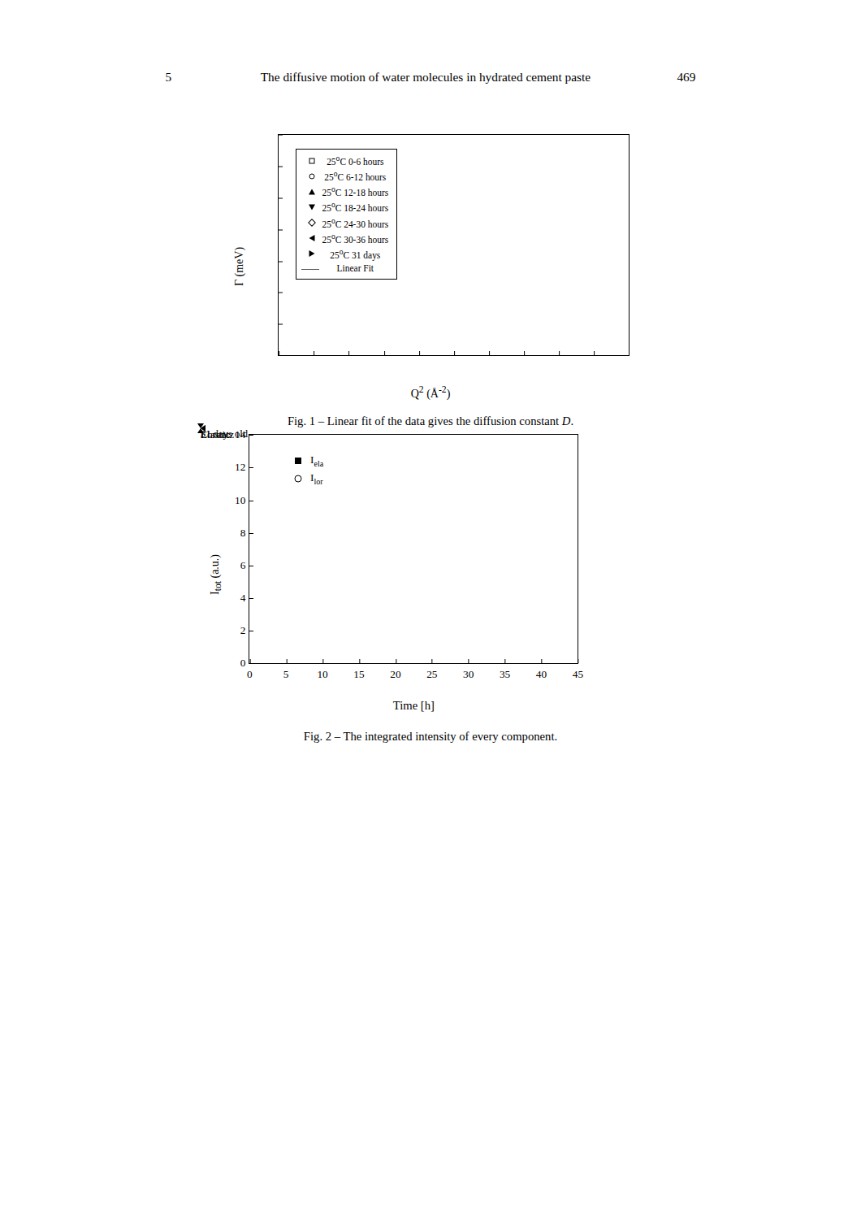5 The diffusive motion of water molecules in hydrated cement paste 469
Γ (meV)
0,00
0,05
0,10
0,15
0,20
0,25
0,30
0,35
0,0
0,2
0,4
0,6
0,8
1,0
1,2
1,4
1,6
1,8
2,0
| | 25 o C 0-6 hours |
| | 25 o C 6-12 hours |
| | 25 o C 12-18 hours |
| | 25 o C 18-24 hours |
| | 25 o C 24-30 hours |
| | 25 o C 30-36 hours |
| | 25 o C 31 days |
| | Linear Fit |
Q2 (Å-2)
Fig. 1 – Linear fit of the data gives the diffusion constant D.
Itot (a.u.)
0
2
4
6
8
10
12
14
0
5
10
15
20
25
30
35
40
45
Iela
Ilor
Time [h]
Elastic
Lorentz
31 days old
Fig. 2 – The integrated intensity of every component.